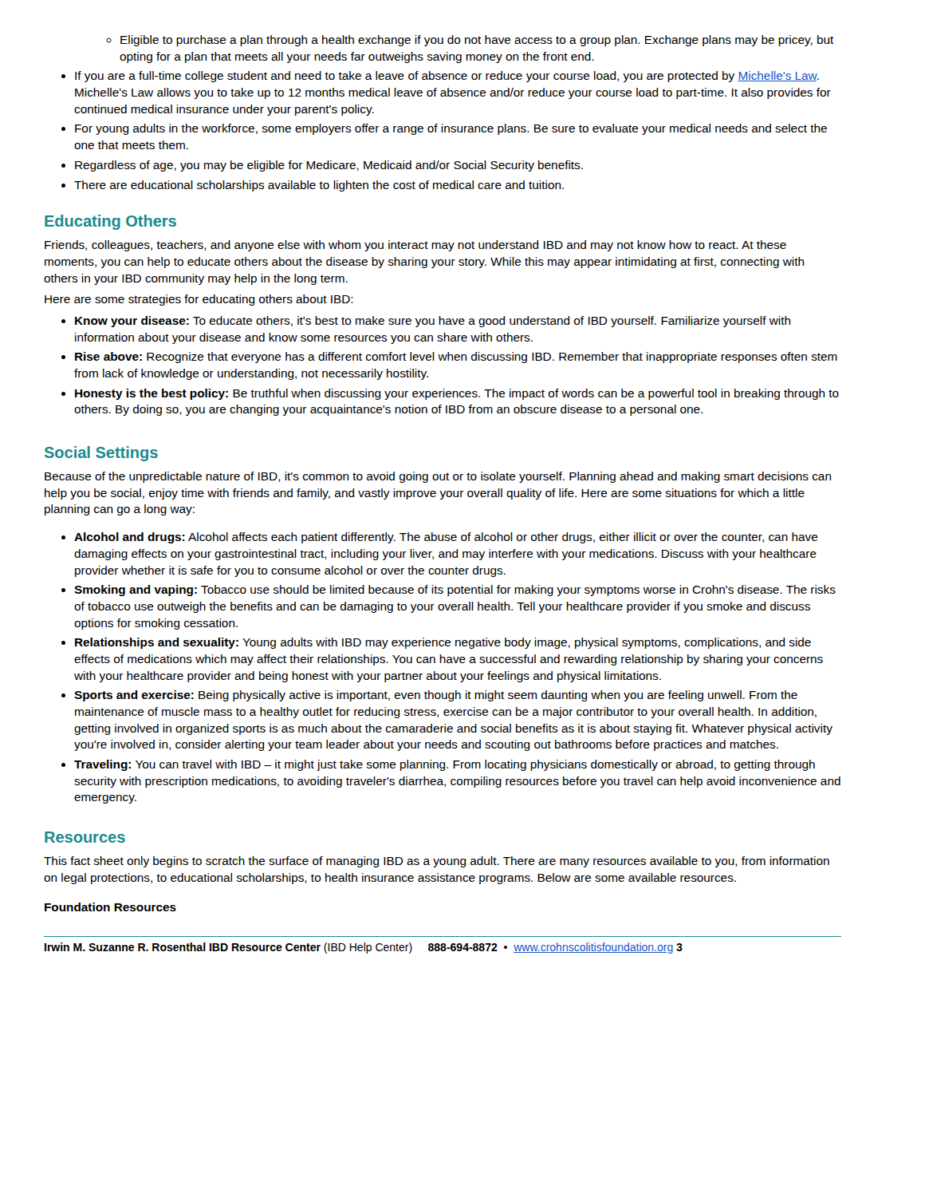Eligible to purchase a plan through a health exchange if you do not have access to a group plan. Exchange plans may be pricey, but opting for a plan that meets all your needs far outweighs saving money on the front end.
If you are a full-time college student and need to take a leave of absence or reduce your course load, you are protected by Michelle's Law. Michelle's Law allows you to take up to 12 months medical leave of absence and/or reduce your course load to part-time. It also provides for continued medical insurance under your parent's policy.
For young adults in the workforce, some employers offer a range of insurance plans. Be sure to evaluate your medical needs and select the one that meets them.
Regardless of age, you may be eligible for Medicare, Medicaid and/or Social Security benefits.
There are educational scholarships available to lighten the cost of medical care and tuition.
Educating Others
Friends, colleagues, teachers, and anyone else with whom you interact may not understand IBD and may not know how to react. At these moments, you can help to educate others about the disease by sharing your story. While this may appear intimidating at first, connecting with others in your IBD community may help in the long term.
Here are some strategies for educating others about IBD:
Know your disease: To educate others, it's best to make sure you have a good understand of IBD yourself. Familiarize yourself with information about your disease and know some resources you can share with others.
Rise above: Recognize that everyone has a different comfort level when discussing IBD. Remember that inappropriate responses often stem from lack of knowledge or understanding, not necessarily hostility.
Honesty is the best policy: Be truthful when discussing your experiences. The impact of words can be a powerful tool in breaking through to others. By doing so, you are changing your acquaintance's notion of IBD from an obscure disease to a personal one.
Social Settings
Because of the unpredictable nature of IBD, it's common to avoid going out or to isolate yourself. Planning ahead and making smart decisions can help you be social, enjoy time with friends and family, and vastly improve your overall quality of life. Here are some situations for which a little planning can go a long way:
Alcohol and drugs: Alcohol affects each patient differently. The abuse of alcohol or other drugs, either illicit or over the counter, can have damaging effects on your gastrointestinal tract, including your liver, and may interfere with your medications. Discuss with your healthcare provider whether it is safe for you to consume alcohol or over the counter drugs.
Smoking and vaping: Tobacco use should be limited because of its potential for making your symptoms worse in Crohn's disease. The risks of tobacco use outweigh the benefits and can be damaging to your overall health. Tell your healthcare provider if you smoke and discuss options for smoking cessation.
Relationships and sexuality: Young adults with IBD may experience negative body image, physical symptoms, complications, and side effects of medications which may affect their relationships. You can have a successful and rewarding relationship by sharing your concerns with your healthcare provider and being honest with your partner about your feelings and physical limitations.
Sports and exercise: Being physically active is important, even though it might seem daunting when you are feeling unwell. From the maintenance of muscle mass to a healthy outlet for reducing stress, exercise can be a major contributor to your overall health. In addition, getting involved in organized sports is as much about the camaraderie and social benefits as it is about staying fit. Whatever physical activity you're involved in, consider alerting your team leader about your needs and scouting out bathrooms before practices and matches.
Traveling: You can travel with IBD – it might just take some planning. From locating physicians domestically or abroad, to getting through security with prescription medications, to avoiding traveler's diarrhea, compiling resources before you travel can help avoid inconvenience and emergency.
Resources
This fact sheet only begins to scratch the surface of managing IBD as a young adult. There are many resources available to you, from information on legal protections, to educational scholarships, to health insurance assistance programs. Below are some available resources.
Foundation Resources
Irwin M. Suzanne R. Rosenthal IBD Resource Center (IBD Help Center) 888-694-8872 • www.crohnscolitisfoundation.org 3